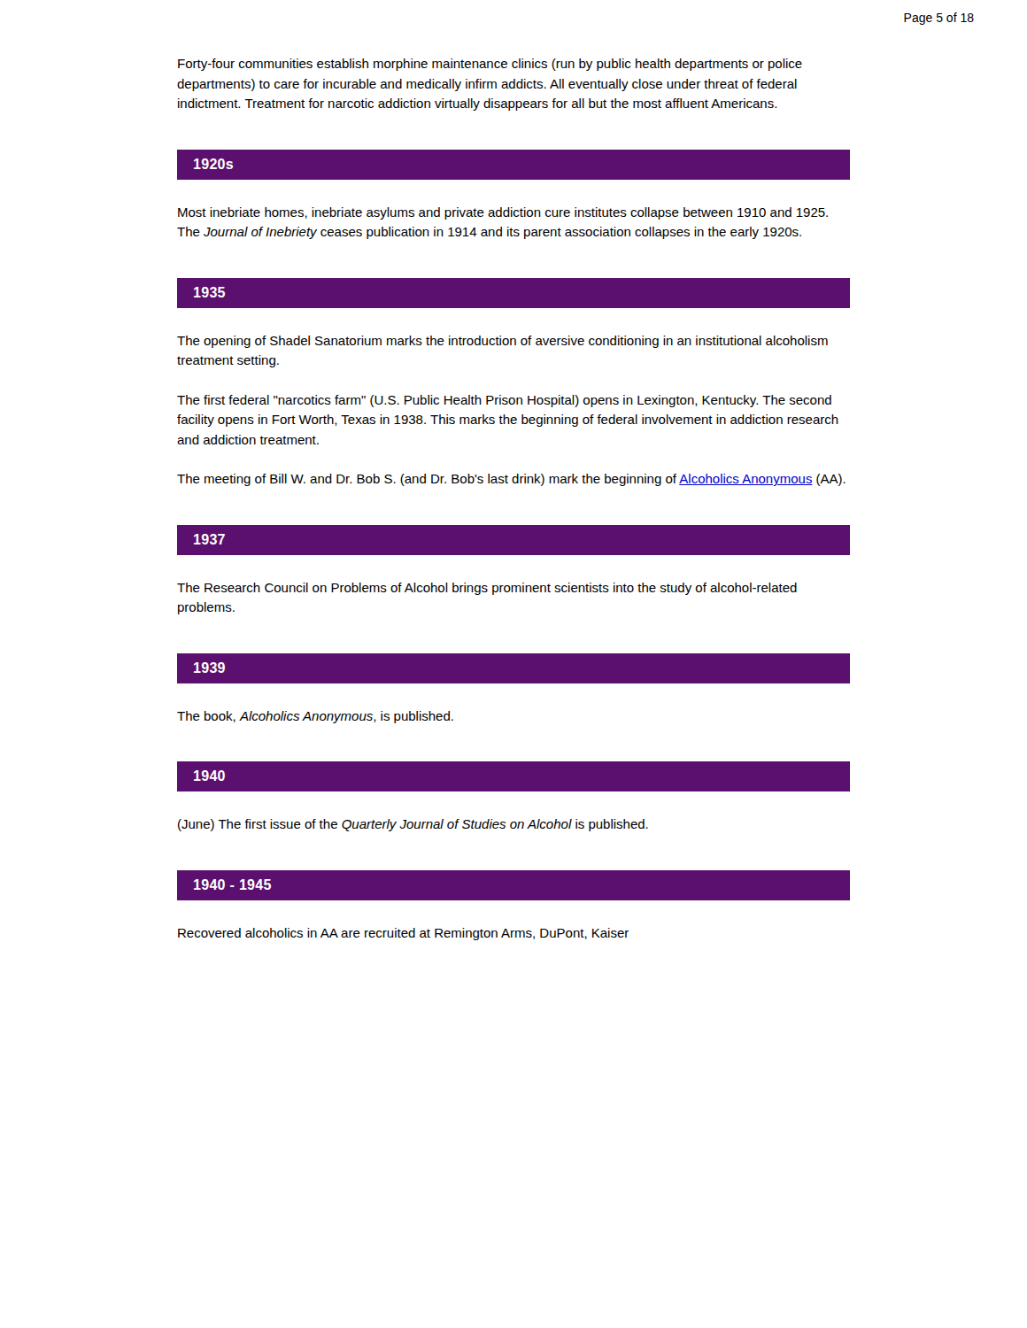Page 5 of 18
Forty-four communities establish morphine maintenance clinics (run by public health departments or police departments) to care for incurable and medically infirm addicts. All eventually close under threat of federal indictment. Treatment for narcotic addiction virtually disappears for all but the most affluent Americans.
1920s
Most inebriate homes, inebriate asylums and private addiction cure institutes collapse between 1910 and 1925. The Journal of Inebriety ceases publication in 1914 and its parent association collapses in the early 1920s.
1935
The opening of Shadel Sanatorium marks the introduction of aversive conditioning in an institutional alcoholism treatment setting.
The first federal "narcotics farm" (U.S. Public Health Prison Hospital) opens in Lexington, Kentucky. The second facility opens in Fort Worth, Texas in 1938. This marks the beginning of federal involvement in addiction research and addiction treatment.
The meeting of Bill W. and Dr. Bob S. (and Dr. Bob's last drink) mark the beginning of Alcoholics Anonymous (AA).
1937
The Research Council on Problems of Alcohol brings prominent scientists into the study of alcohol-related problems.
1939
The book, Alcoholics Anonymous, is published.
1940
(June) The first issue of the Quarterly Journal of Studies on Alcohol is published.
1940 - 1945
Recovered alcoholics in AA are recruited at Remington Arms, DuPont, Kaiser